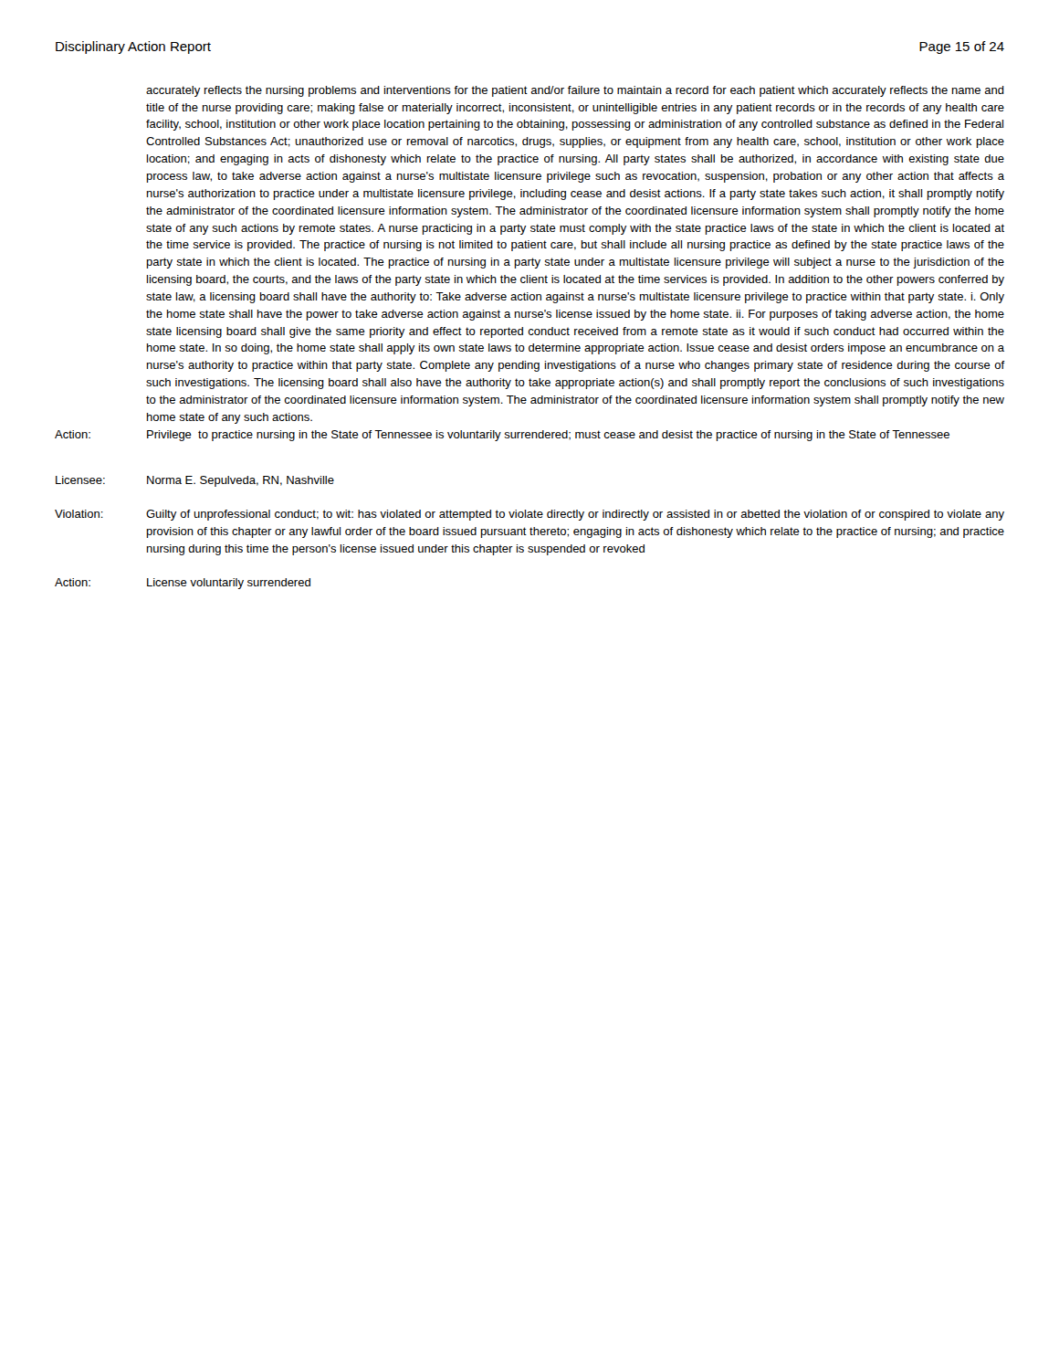Disciplinary Action Report Page 15 of 24
accurately reflects the nursing problems and interventions for the patient and/or failure to maintain a record for each patient which accurately reflects the name and title of the nurse providing care; making false or materially incorrect, inconsistent, or unintelligible entries in any patient records or in the records of any health care facility, school, institution or other work place location pertaining to the obtaining, possessing or administration of any controlled substance as defined in the Federal Controlled Substances Act; unauthorized use or removal of narcotics, drugs, supplies, or equipment from any health care, school, institution or other work place location; and engaging in acts of dishonesty which relate to the practice of nursing. All party states shall be authorized, in accordance with existing state due process law, to take adverse action against a nurse's multistate licensure privilege such as revocation, suspension, probation or any other action that affects a nurse's authorization to practice under a multistate licensure privilege, including cease and desist actions. If a party state takes such action, it shall promptly notify the administrator of the coordinated licensure information system. The administrator of the coordinated licensure information system shall promptly notify the home state of any such actions by remote states. A nurse practicing in a party state must comply with the state practice laws of the state in which the client is located at the time service is provided. The practice of nursing is not limited to patient care, but shall include all nursing practice as defined by the state practice laws of the party state in which the client is located. The practice of nursing in a party state under a multistate licensure privilege will subject a nurse to the jurisdiction of the licensing board, the courts, and the laws of the party state in which the client is located at the time services is provided. In addition to the other powers conferred by state law, a licensing board shall have the authority to: Take adverse action against a nurse's multistate licensure privilege to practice within that party state. i. Only the home state shall have the power to take adverse action against a nurse's license issued by the home state. ii. For purposes of taking adverse action, the home state licensing board shall give the same priority and effect to reported conduct received from a remote state as it would if such conduct had occurred within the home state. In so doing, the home state shall apply its own state laws to determine appropriate action. Issue cease and desist orders impose an encumbrance on a nurse's authority to practice within that party state. Complete any pending investigations of a nurse who changes primary state of residence during the course of such investigations. The licensing board shall also have the authority to take appropriate action(s) and shall promptly report the conclusions of such investigations to the administrator of the coordinated licensure information system. The administrator of the coordinated licensure information system shall promptly notify the new home state of any such actions.
Action:
Privilege to practice nursing in the State of Tennessee is voluntarily surrendered; must cease and desist the practice of nursing in the State of Tennessee
Licensee:
Norma E. Sepulveda, RN, Nashville
Violation:
Guilty of unprofessional conduct; to wit: has violated or attempted to violate directly or indirectly or assisted in or abetted the violation of or conspired to violate any provision of this chapter or any lawful order of the board issued pursuant thereto; engaging in acts of dishonesty which relate to the practice of nursing; and practice nursing during this time the person's license issued under this chapter is suspended or revoked
Action:
License voluntarily surrendered